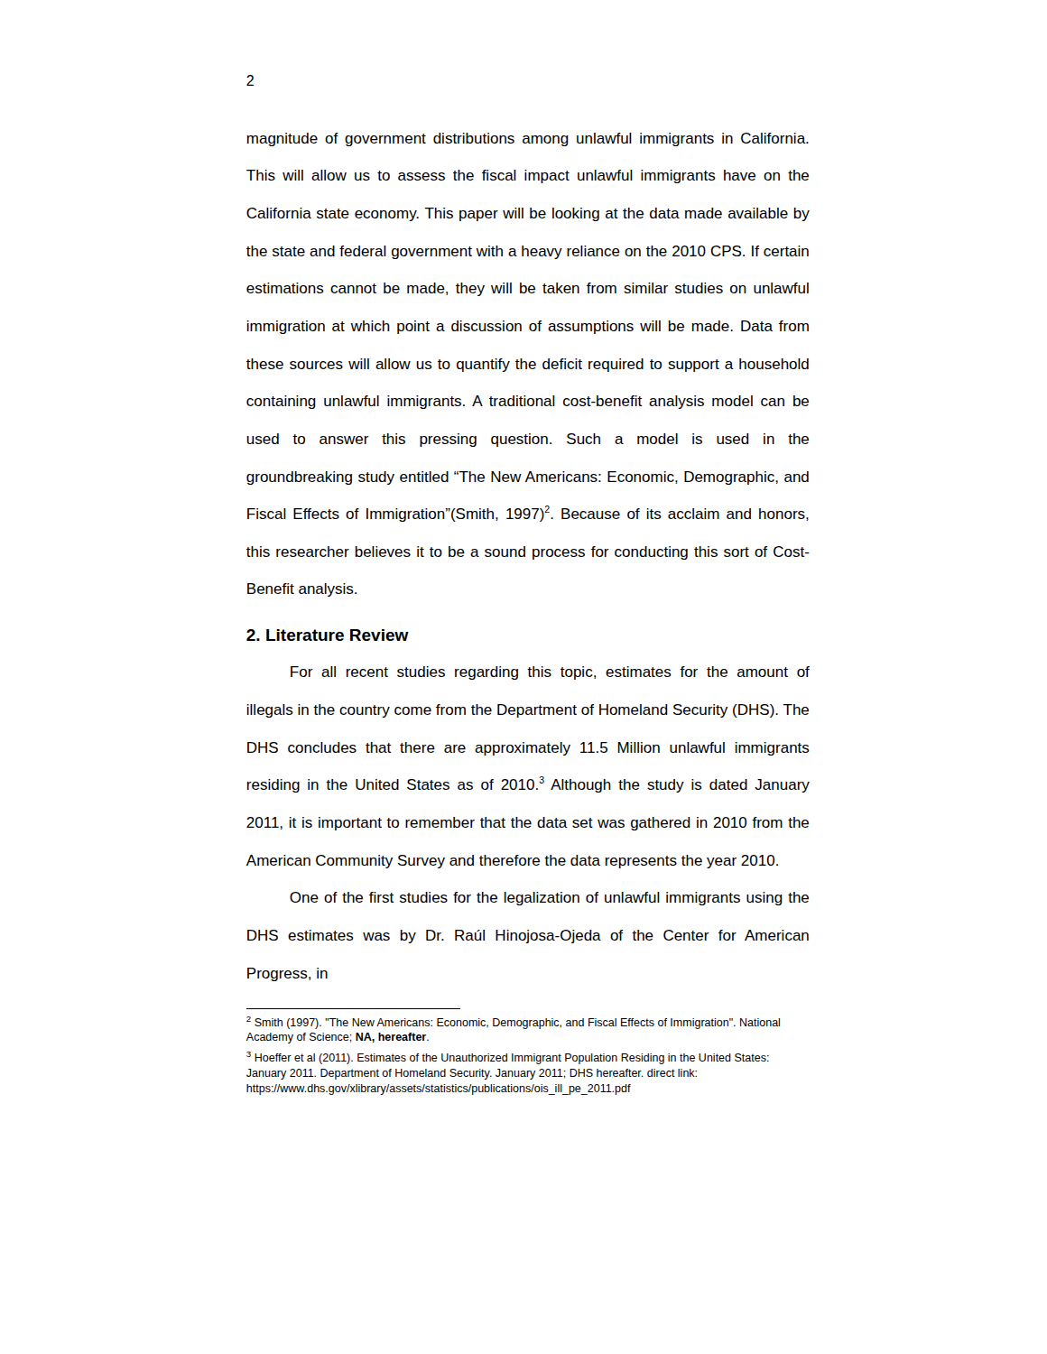2
magnitude of government distributions among unlawful immigrants in California. This will allow us to assess the fiscal impact unlawful immigrants have on the California state economy. This paper will be looking at the data made available by the state and federal government with a heavy reliance on the 2010 CPS. If certain estimations cannot be made, they will be taken from similar studies on unlawful immigration at which point a discussion of assumptions will be made. Data from these sources will allow us to quantify the deficit required to support a household containing unlawful immigrants. A traditional cost-benefit analysis model can be used to answer this pressing question. Such a model is used in the groundbreaking study entitled “The New Americans: Economic, Demographic, and Fiscal Effects of Immigration”(Smith, 1997)2. Because of its acclaim and honors, this researcher believes it to be a sound process for conducting this sort of Cost-Benefit analysis.
2. Literature Review
For all recent studies regarding this topic, estimates for the amount of illegals in the country come from the Department of Homeland Security (DHS). The DHS concludes that there are approximately 11.5 Million unlawful immigrants residing in the United States as of 2010.3 Although the study is dated January 2011, it is important to remember that the data set was gathered in 2010 from the American Community Survey and therefore the data represents the year 2010.
One of the first studies for the legalization of unlawful immigrants using the DHS estimates was by Dr. Raúl Hinojosa-Ojeda of the Center for American Progress, in
2 Smith (1997). "The New Americans: Economic, Demographic, and Fiscal Effects of Immigration". National Academy of Science; NA, hereafter.
3 Hoeffer et al (2011). Estimates of the Unauthorized Immigrant Population Residing in the United States: January 2011. Department of Homeland Security. January 2011; DHS hereafter. direct link: https://www.dhs.gov/xlibrary/assets/statistics/publications/ois_ill_pe_2011.pdf